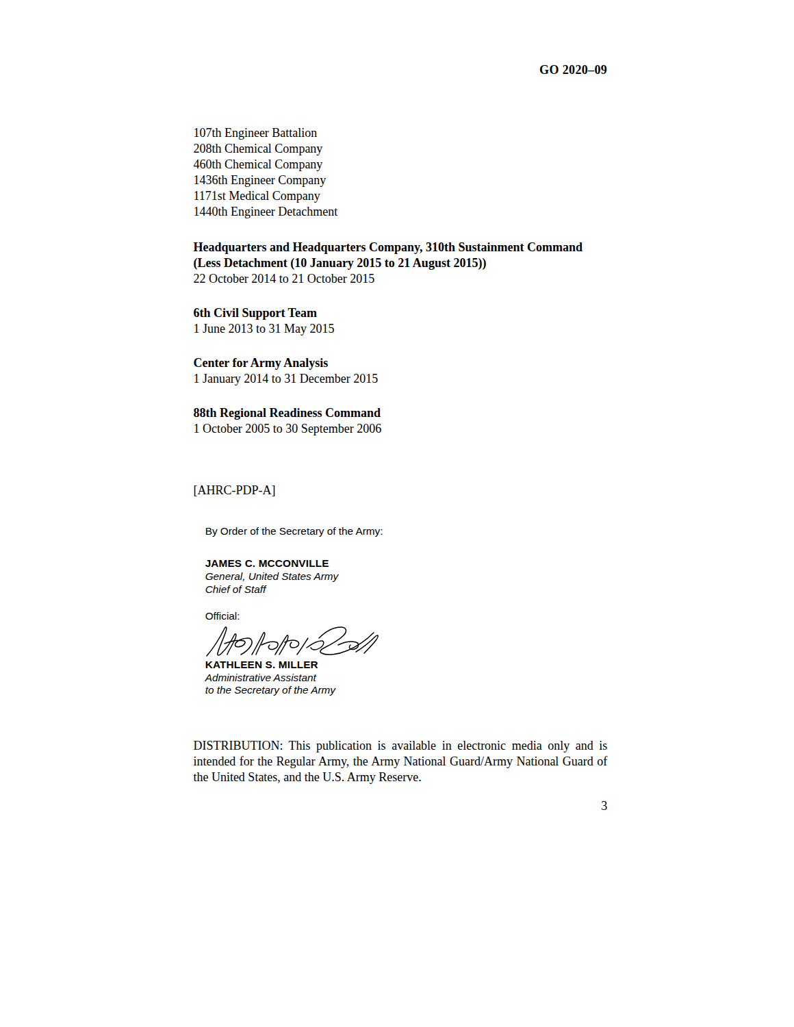GO 2020–09
107th Engineer Battalion
208th Chemical Company
460th Chemical Company
1436th Engineer Company
1171st Medical Company
1440th Engineer Detachment
Headquarters and Headquarters Company, 310th Sustainment Command (Less Detachment (10 January 2015 to 21 August 2015))
22 October 2014 to 21 October 2015
6th Civil Support Team
1 June 2013 to 31 May 2015
Center for Army Analysis
1 January 2014 to 31 December 2015
88th Regional Readiness Command
1 October 2005 to 30 September 2006
[AHRC-PDP-A]
By Order of the Secretary of the Army:
JAMES C. MCCONVILLE
General, United States Army
Chief of Staff
Official:
KATHLEEN S. MILLER
Administrative Assistant
to the Secretary of the Army
DISTRIBUTION: This publication is available in electronic media only and is intended for the Regular Army, the Army National Guard/Army National Guard of the United States, and the U.S. Army Reserve.
3